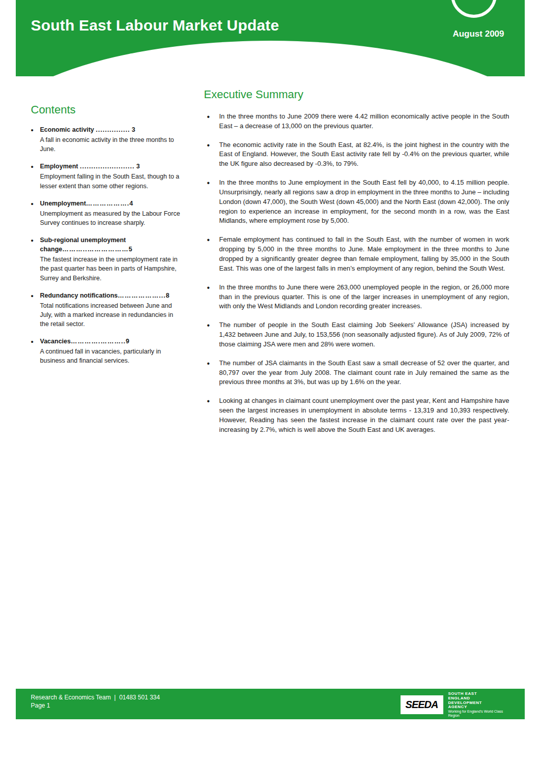South East Labour Market Update
August 2009
Contents
Economic activity ............... 3 A fall in economic activity in the three months to June.
Employment ........................ 3 Employment falling in the South East, though to a lesser extent than some other regions.
Unemployment………………. 4 Unemployment as measured by the Labour Force Survey continues to increase sharply.
Sub-regional unemployment change………..………………5 The fastest increase in the unemployment rate in the past quarter has been in parts of Hampshire, Surrey and Berkshire.
Redundancy notifications………………... 8 Total notifications increased between June and July, with a marked increase in redundancies in the retail sector.
Vacancies………….……….. 9 A continued fall in vacancies, particularly in business and financial services.
Executive Summary
In the three months to June 2009 there were 4.42 million economically active people in the South East – a decrease of 13,000 on the previous quarter.
The economic activity rate in the South East, at 82.4%, is the joint highest in the country with the East of England. However, the South East activity rate fell by -0.4% on the previous quarter, while the UK figure also decreased by -0.3%, to 79%.
In the three months to June employment in the South East fell by 40,000, to 4.15 million people. Unsurprisingly, nearly all regions saw a drop in employment in the three months to June – including London (down 47,000), the South West (down 45,000) and the North East (down 42,000). The only region to experience an increase in employment, for the second month in a row, was the East Midlands, where employment rose by 5,000.
Female employment has continued to fall in the South East, with the number of women in work dropping by 5,000 in the three months to June. Male employment in the three months to June dropped by a significantly greater degree than female employment, falling by 35,000 in the South East. This was one of the largest falls in men’s employment of any region, behind the South West.
In the three months to June there were 263,000 unemployed people in the region, or 26,000 more than in the previous quarter. This is one of the larger increases in unemployment of any region, with only the West Midlands and London recording greater increases.
The number of people in the South East claiming Job Seekers’ Allowance (JSA) increased by 1,432 between June and July, to 153,556 (non seasonally adjusted figure). As of July 2009, 72% of those claiming JSA were men and 28% were women.
The number of JSA claimants in the South East saw a small decrease of 52 over the quarter, and 80,797 over the year from July 2008. The claimant count rate in July remained the same as the previous three months at 3%, but was up by 1.6% on the year.
Looking at changes in claimant count unemployment over the past year, Kent and Hampshire have seen the largest increases in unemployment in absolute terms - 13,319 and 10,393 respectively. However, Reading has seen the fastest increase in the claimant count rate over the past year- increasing by 2.7%, which is well above the South East and UK averages.
Research & Economics Team | 01483 501 334
Page 1
SEEDA SOUTH EAST ENGLAND DEVELOPMENT AGENCY Working for England’s World Class Region